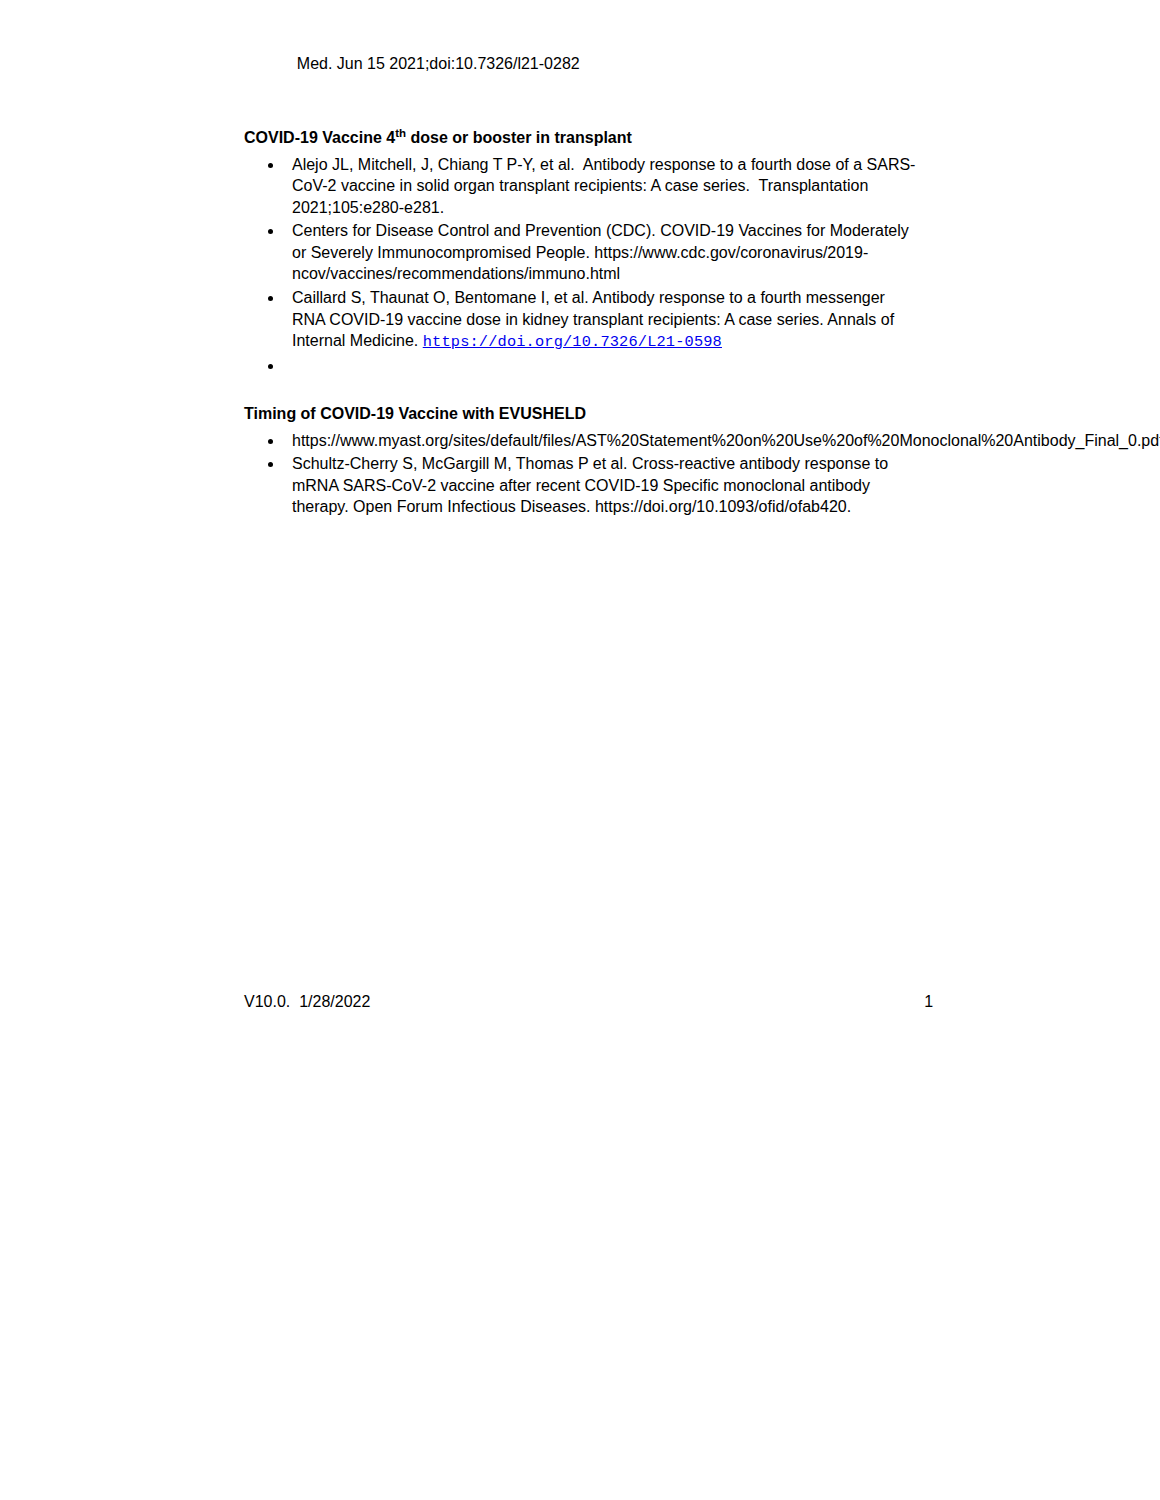Med. Jun 15 2021;doi:10.7326/l21-0282
COVID-19 Vaccine 4th dose or booster in transplant
Alejo JL, Mitchell, J, Chiang T P-Y, et al. Antibody response to a fourth dose of a SARS-CoV-2 vaccine in solid organ transplant recipients: A case series. Transplantation 2021;105:e280-e281.
Centers for Disease Control and Prevention (CDC). COVID-19 Vaccines for Moderately or Severely Immunocompromised People. https://www.cdc.gov/coronavirus/2019-ncov/vaccines/recommendations/immuno.html
Caillard S, Thaunat O, Bentomane I, et al. Antibody response to a fourth messenger RNA COVID-19 vaccine dose in kidney transplant recipients: A case series. Annals of Internal Medicine. https://doi.org/10.7326/L21-0598
Timing of COVID-19 Vaccine with EVUSHELD
https://www.myast.org/sites/default/files/AST%20Statement%20on%20Use%20of%20Monoclonal%20Antibody_Final_0.pdf
Schultz-Cherry S, McGargill M, Thomas P et al. Cross-reactive antibody response to mRNA SARS-CoV-2 vaccine after recent COVID-19 Specific monoclonal antibody therapy. Open Forum Infectious Diseases. https://doi.org/10.1093/ofid/ofab420.
V10.0. 1/28/2022 1